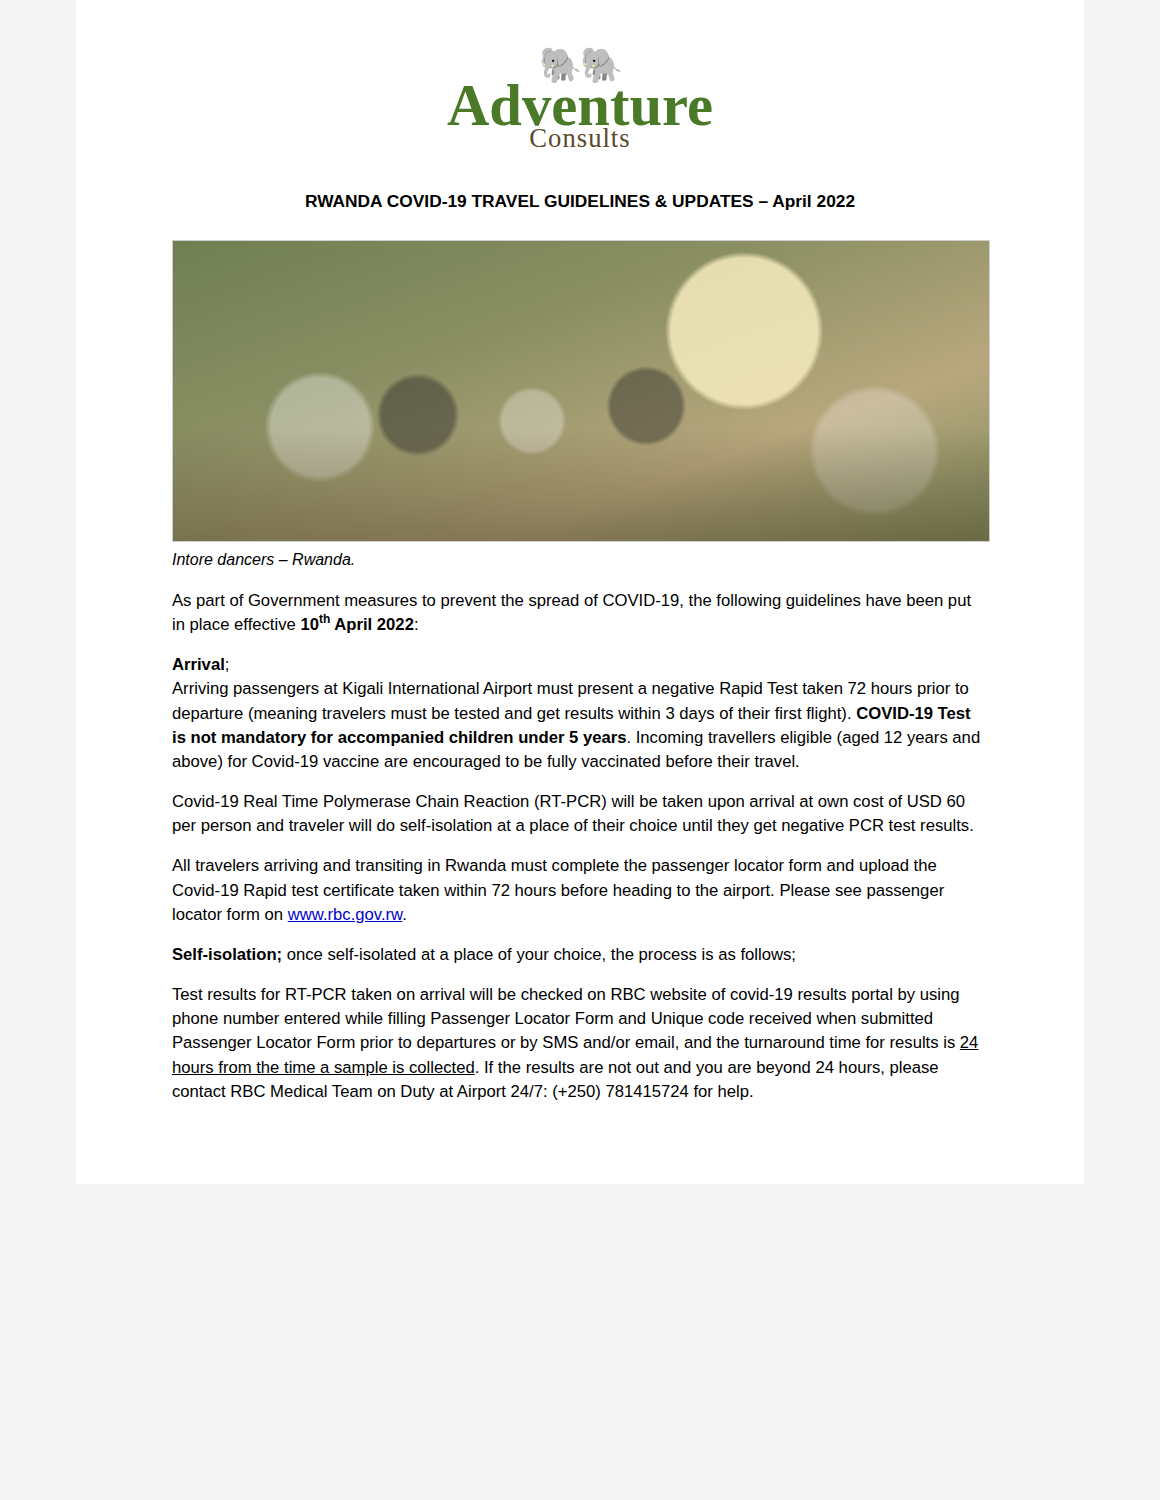🐘🐘 Adventure Consults
RWANDA COVID-19 TRAVEL GUIDELINES & UPDATES – April 2022
Intore dancers – Rwanda.
As part of Government measures to prevent the spread of COVID-19, the following guidelines have been put in place effective 10th April 2022:
Arrival;
Arriving passengers at Kigali International Airport must present a negative Rapid Test taken 72 hours prior to departure (meaning travelers must be tested and get results within 3 days of their first flight). COVID-19 Test is not mandatory for accompanied children under 5 years. Incoming travellers eligible (aged 12 years and above) for Covid-19 vaccine are encouraged to be fully vaccinated before their travel.
Covid-19 Real Time Polymerase Chain Reaction (RT-PCR) will be taken upon arrival at own cost of USD 60 per person and traveler will do self-isolation at a place of their choice until they get negative PCR test results.
All travelers arriving and transiting in Rwanda must complete the passenger locator form and upload the Covid-19 Rapid test certificate taken within 72 hours before heading to the airport. Please see passenger locator form on www.rbc.gov.rw.
Self-isolation; once self-isolated at a place of your choice, the process is as follows;
Test results for RT-PCR taken on arrival will be checked on RBC website of covid-19 results portal by using phone number entered while filling Passenger Locator Form and Unique code received when submitted Passenger Locator Form prior to departures or by SMS and/or email, and the turnaround time for results is 24 hours from the time a sample is collected. If the results are not out and you are beyond 24 hours, please contact RBC Medical Team on Duty at Airport 24/7: (+250) 781415724 for help.